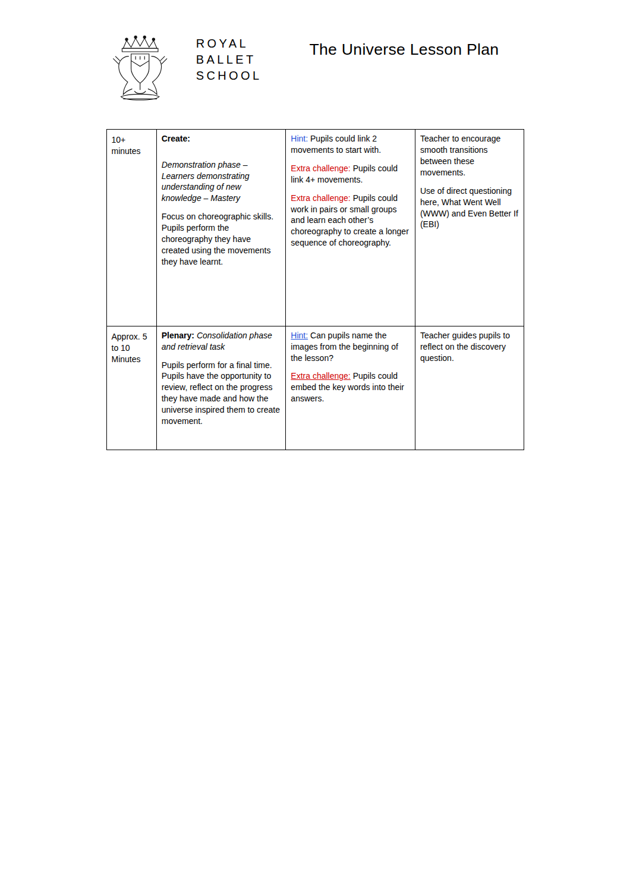ROYAL
BALLET
SCHOOL
The Universe Lesson Plan
| 10+ minutes | Create: Demonstration phase – Learners demonstrating understanding of new knowledge – Mastery Focus on choreographic skills. Pupils perform the choreography they have created using the movements they have learnt. | Hint: Pupils could link 2 movements to start with. Extra challenge: Pupils could link 4+ movements. Extra challenge: Pupils could work in pairs or small groups and learn each other’s choreography to create a longer sequence of choreography. | Teacher to encourage smooth transitions between these movements. Use of direct questioning here, What Went Well (WWW) and Even Better If (EBI) |
| Approx. 5 to 10 Minutes | Plenary: Consolidation phase and retrieval task Pupils perform for a final time. Pupils have the opportunity to review, reflect on the progress they have made and how the universe inspired them to create movement. | Hint: Can pupils name the images from the beginning of the lesson? Extra challenge: Pupils could embed the key words into their answers. | Teacher guides pupils to reflect on the discovery question. |